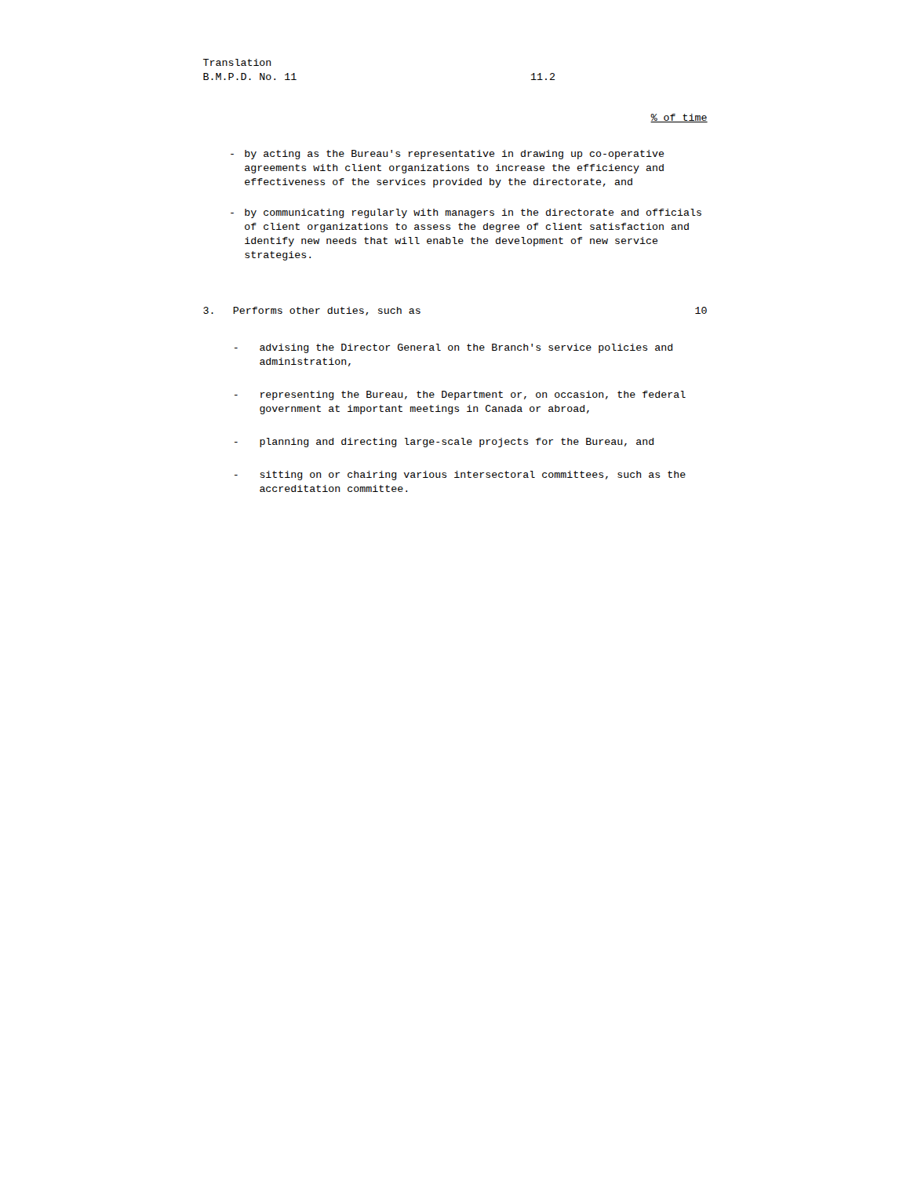Translation
B.M.P.D. No. 11 11.2
% of time
-
by acting as the Bureau's representative in drawing up co-operative agreements with client organizations to increase the efficiency and effectiveness of the services provided by the directorate, and
-
by communicating regularly with managers in the directorate and officials of client organizations to assess the degree of client satisfaction and identify new needs that will enable the development of new service strategies.
3.
Performs other duties, such as
10
-
advising the Director General on the Branch's service policies and administration,
-
representing the Bureau, the Department or, on occasion, the federal government at important meetings in Canada or abroad,
-
planning and directing large-scale projects for the Bureau, and
-
sitting on or chairing various intersectoral committees, such as the accreditation committee.